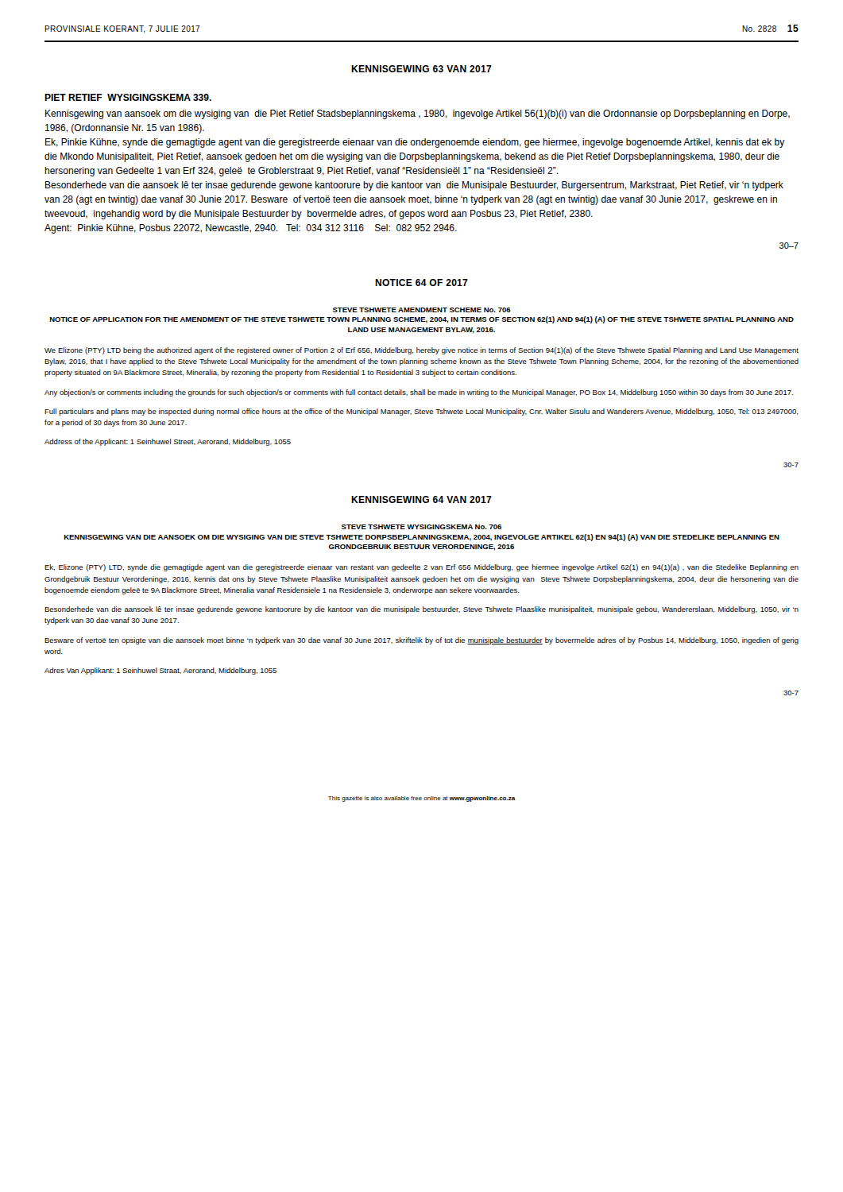PROVINSIALE KOERANT, 7 JULIE 2017
No. 2828 15
KENNISGEWING 63 VAN 2017
PIET RETIEF WYSIGINGSKEMA 339.
Kennisgewing van aansoek om die wysiging van die Piet Retief Stadsbeplanningskema , 1980, ingevolge Artikel 56(1)(b)(i) van die Ordonnansie op Dorpsbeplanning en Dorpe, 1986, (Ordonnansie Nr. 15 van 1986).
Ek, Pinkie Kühne, synde die gemagtigde agent van die geregistreerde eienaar van die ondergenoemde eiendom, gee hiermee, ingevolge bogenoemde Artikel, kennis dat ek by die Mkondo Munisipaliteit, Piet Retief, aansoek gedoen het om die wysiging van die Dorpsbeplanningskema, bekend as die Piet Retief Dorpsbeplanningskema, 1980, deur die hersonering van Gedeelte 1 van Erf 324, geleë te Groblerstraat 9, Piet Retief, vanaf “Residensieël 1” na “Residensieël 2”.
Besonderhede van die aansoek lê ter insae gedurende gewone kantoorure by die kantoor van die Munisipale Bestuurder, Burgersentrum, Markstraat, Piet Retief, vir ‘n tydperk van 28 (agt en twintig) dae vanaf 30 Junie 2017. Besware of vertoë teen die aansoek moet, binne ‘n tydperk van 28 (agt en twintig) dae vanaf 30 Junie 2017, geskrewe en in tweevoud, ingehandig word by die Munisipale Bestuurder by bovermelde adres, of gepos word aan Posbus 23, Piet Retief, 2380.
Agent: Pinkie Kühne, Posbus 22072, Newcastle, 2940. Tel: 034 312 3116 Sel: 082 952 2946.
30–7
NOTICE 64 OF 2017
STEVE TSHWETE AMENDMENT SCHEME No. 706
NOTICE OF APPLICATION FOR THE AMENDMENT OF THE STEVE TSHWETE TOWN PLANNING SCHEME, 2004, IN TERMS OF SECTION 62(1) AND 94(1) (A) OF THE STEVE TSHWETE SPATIAL PLANNING AND LAND USE MANAGEMENT BYLAW, 2016.
We Elizone (PTY) LTD being the authorized agent of the registered owner of Portion 2 of Erf 656, Middelburg, hereby give notice in terms of Section 94(1)(a) of the Steve Tshwete Spatial Planning and Land Use Management Bylaw, 2016, that I have applied to the Steve Tshwete Local Municipality for the amendment of the town planning scheme known as the Steve Tshwete Town Planning Scheme, 2004, for the rezoning of the abovementioned property situated on 9A Blackmore Street, Mineralia, by rezoning the property from Residential 1 to Residential 3 subject to certain conditions.
Any objection/s or comments including the grounds for such objection/s or comments with full contact details, shall be made in writing to the Municipal Manager, PO Box 14, Middelburg 1050 within 30 days from 30 June 2017.
Full particulars and plans may be inspected during normal office hours at the office of the Municipal Manager, Steve Tshwete Local Municipality, Cnr. Walter Sisulu and Wanderers Avenue, Middelburg, 1050, Tel: 013 2497000, for a period of 30 days from 30 June 2017.
Address of the Applicant: 1 Seinhuwel Street, Aerorand, Middelburg, 1055
30-7
KENNISGEWING 64 VAN 2017
STEVE TSHWETE WYSIGINGSKEMA No. 706
KENNISGEWING VAN DIE AANSOEK OM DIE WYSIGING VAN DIE STEVE TSHWETE DORPSBEPLANNINGSKEMA, 2004, INGEVOLGE ARTIKEL 62(1) EN 94(1) (A) VAN DIE STEDELIKE BEPLANNING EN GRONDGEBRUIK BESTUUR VERORDENINGE, 2016
Ek, Elizone (PTY) LTD, synde die gemagtigde agent van die geregistreerde eienaar van restant van gedeelte 2 van Erf 656 Middelburg, gee hiermee ingevolge Artikel 62(1) en 94(1)(a) , van die Stedelike Beplanning en Grondgebruik Bestuur Verordeninge, 2016, kennis dat ons by Steve Tshwete Plaaslike Munisipaliteit aansoek gedoen het om die wysiging van Steve Tshwete Dorpsbeplanningskema, 2004, deur die hersonering van die bogenoemde eiendom geleë te 9A Blackmore Street, Mineralia vanaf Residensiele 1 na Residensiele 3, onderworpe aan sekere voorwaardes.
Besonderhede van die aansoek lê ter insae gedurende gewone kantoorure by die kantoor van die munisipale bestuurder, Steve Tshwete Plaaslike munisipaliteit, munisipale gebou, Wandererslaan, Middelburg, 1050, vir ‘n tydperk van 30 dae vanaf 30 June 2017.
Besware of vertoë ten opsigte van die aansoek moet binne ‘n tydperk van 30 dae vanaf 30 June 2017, skriftelik by of tot die munisipale bestuurder by bovermelde adres of by Posbus 14, Middelburg, 1050, ingedien of gerig word.
Adres Van Applikant: 1 Seinhuwel Straat, Aerorand, Middelburg, 1055
30-7
This gazette is also available free online at www.gpwonline.co.za